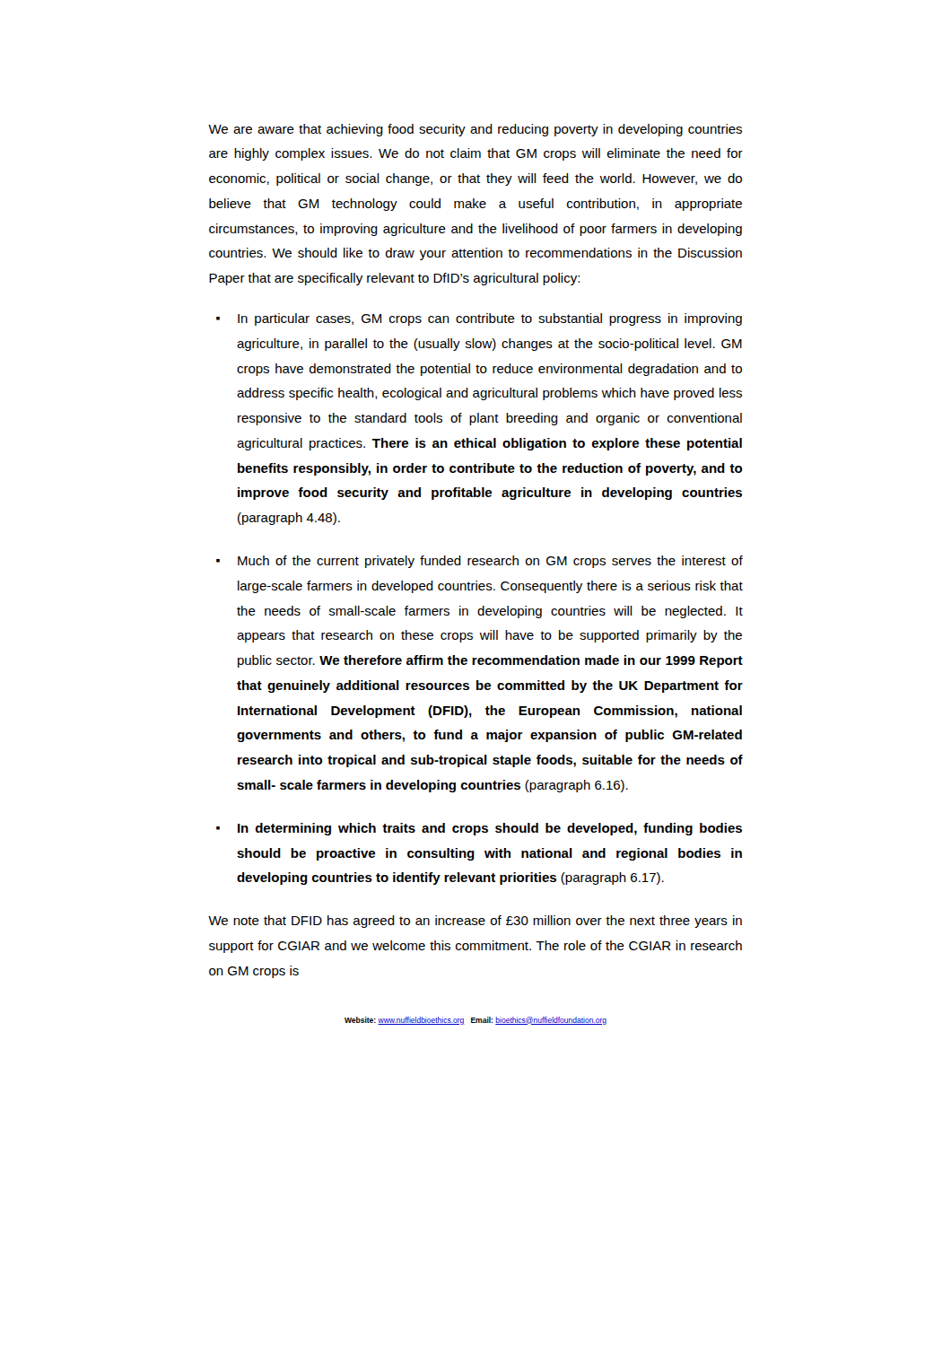We are aware that achieving food security and reducing poverty in developing countries are highly complex issues. We do not claim that GM crops will eliminate the need for economic, political or social change, or that they will feed the world. However, we do believe that GM technology could make a useful contribution, in appropriate circumstances, to improving agriculture and the livelihood of poor farmers in developing countries. We should like to draw your attention to recommendations in the Discussion Paper that are specifically relevant to DfID’s agricultural policy:
In particular cases, GM crops can contribute to substantial progress in improving agriculture, in parallel to the (usually slow) changes at the socio-political level. GM crops have demonstrated the potential to reduce environmental degradation and to address specific health, ecological and agricultural problems which have proved less responsive to the standard tools of plant breeding and organic or conventional agricultural practices. There is an ethical obligation to explore these potential benefits responsibly, in order to contribute to the reduction of poverty, and to improve food security and profitable agriculture in developing countries (paragraph 4.48).
Much of the current privately funded research on GM crops serves the interest of large-scale farmers in developed countries. Consequently there is a serious risk that the needs of small-scale farmers in developing countries will be neglected. It appears that research on these crops will have to be supported primarily by the public sector. We therefore affirm the recommendation made in our 1999 Report that genuinely additional resources be committed by the UK Department for International Development (DFID), the European Commission, national governments and others, to fund a major expansion of public GM-related research into tropical and sub-tropical staple foods, suitable for the needs of small- scale farmers in developing countries (paragraph 6.16).
In determining which traits and crops should be developed, funding bodies should be proactive in consulting with national and regional bodies in developing countries to identify relevant priorities (paragraph 6.17).
We note that DFID has agreed to an increase of £30 million over the next three years in support for CGIAR and we welcome this commitment. The role of the CGIAR in research on GM crops is
Website: www.nuffieldbioethics.org Email: bioethics@nuffieldfoundation.org